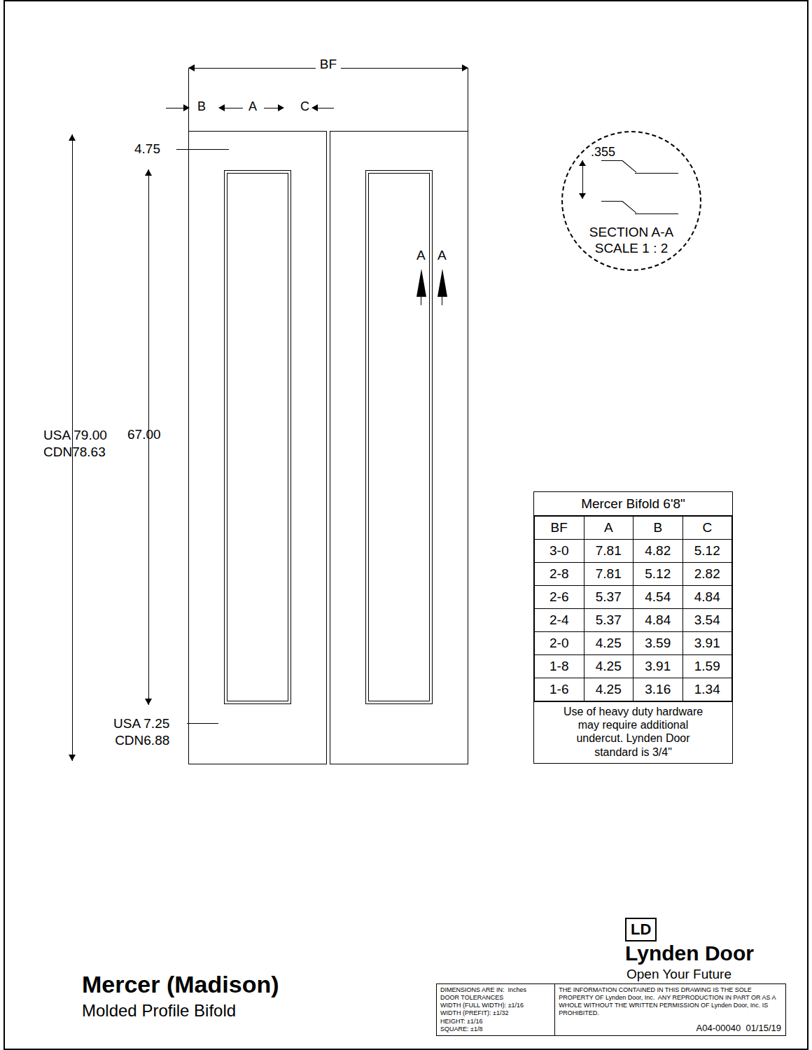BF
B A C
4.75
USA 79.00
CDN78.63
67.00
USA 7.25
CDN6.88
A A
.355
SECTION A-A
SCALE 1 : 2
Mercer Bifold 6'8"
| BF | A | B | C |
| --- | --- | --- | --- |
| 3-0 | 7.81 | 4.82 | 5.12 |
| 2-8 | 7.81 | 5.12 | 2.82 |
| 2-6 | 5.37 | 4.54 | 4.84 |
| 2-4 | 5.37 | 4.84 | 3.54 |
| 2-0 | 4.25 | 3.59 | 3.91 |
| 1-8 | 4.25 | 3.91 | 1.59 |
| 1-6 | 4.25 | 3.16 | 1.34 |
Use of heavy duty hardware
may require additional
undercut. Lynden Door
standard is 3/4"
Mercer (Madison)
Molded Profile Bifold
LD Lynden Door
Open Your Future
DIMENSIONS ARE IN: Inches
DOOR TOLERANCES
WIDTH (FULL WIDTH): ±1/16
WIDTH (PREFIT): ±1/32
HEIGHT: ±1/16
SQUARE: ±1/8
THE INFORMATION CONTAINED IN THIS DRAWING IS THE SOLE PROPERTY OF Lynden Door, Inc. ANY REPRODUCTION IN PART OR AS A WHOLE WITHOUT THE WRITTEN PERMISSION OF Lynden Door, Inc. IS PROHIBITED. A04-00040 01/15/19